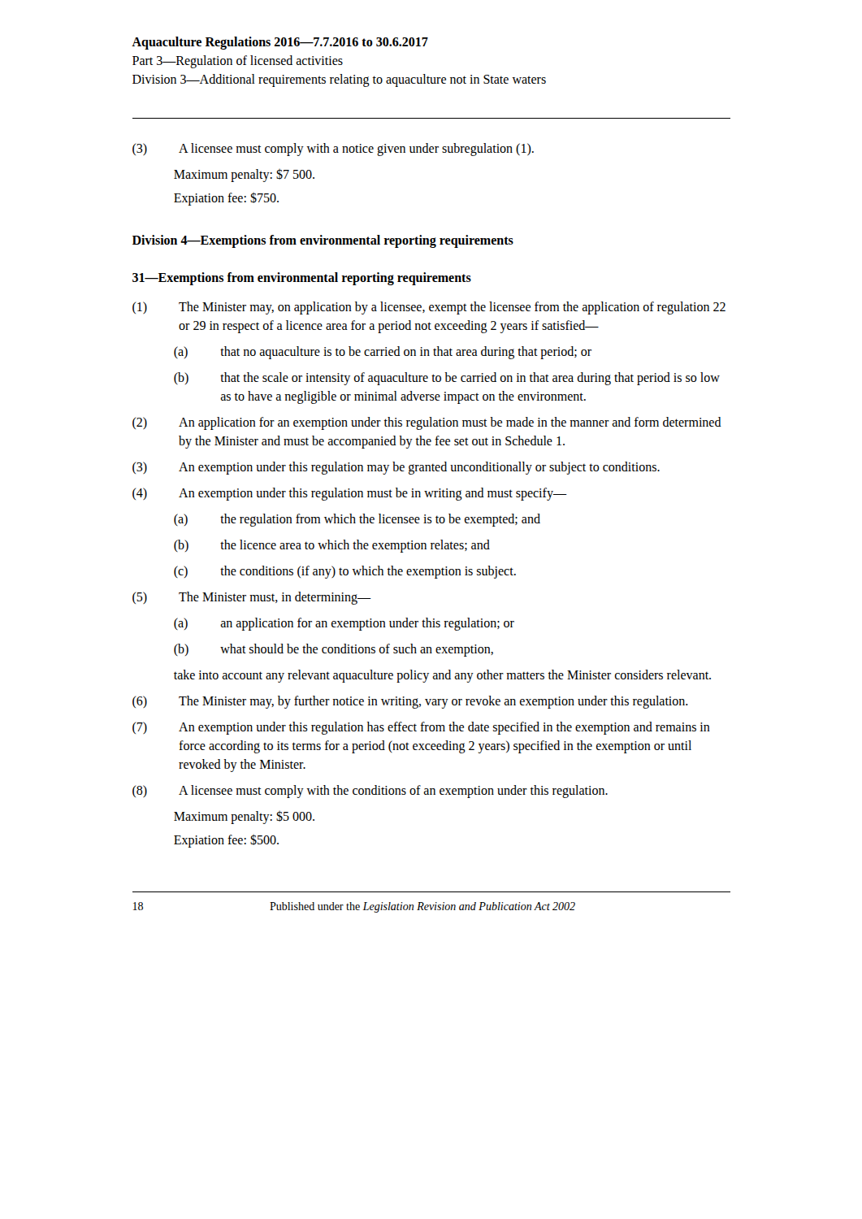Aquaculture Regulations 2016—7.7.2016 to 30.6.2017
Part 3—Regulation of licensed activities
Division 3—Additional requirements relating to aquaculture not in State waters
(3) A licensee must comply with a notice given under subregulation (1).
Maximum penalty: $7 500.
Expiation fee: $750.
Division 4—Exemptions from environmental reporting requirements
31—Exemptions from environmental reporting requirements
(1) The Minister may, on application by a licensee, exempt the licensee from the application of regulation 22 or 29 in respect of a licence area for a period not exceeding 2 years if satisfied—
(a) that no aquaculture is to be carried on in that area during that period; or
(b) that the scale or intensity of aquaculture to be carried on in that area during that period is so low as to have a negligible or minimal adverse impact on the environment.
(2) An application for an exemption under this regulation must be made in the manner and form determined by the Minister and must be accompanied by the fee set out in Schedule 1.
(3) An exemption under this regulation may be granted unconditionally or subject to conditions.
(4) An exemption under this regulation must be in writing and must specify—
(a) the regulation from which the licensee is to be exempted; and
(b) the licence area to which the exemption relates; and
(c) the conditions (if any) to which the exemption is subject.
(5) The Minister must, in determining—
(a) an application for an exemption under this regulation; or
(b) what should be the conditions of such an exemption,
take into account any relevant aquaculture policy and any other matters the Minister considers relevant.
(6) The Minister may, by further notice in writing, vary or revoke an exemption under this regulation.
(7) An exemption under this regulation has effect from the date specified in the exemption and remains in force according to its terms for a period (not exceeding 2 years) specified in the exemption or until revoked by the Minister.
(8) A licensee must comply with the conditions of an exemption under this regulation.
Maximum penalty: $5 000.
Expiation fee: $500.
18 Published under the Legislation Revision and Publication Act 2002